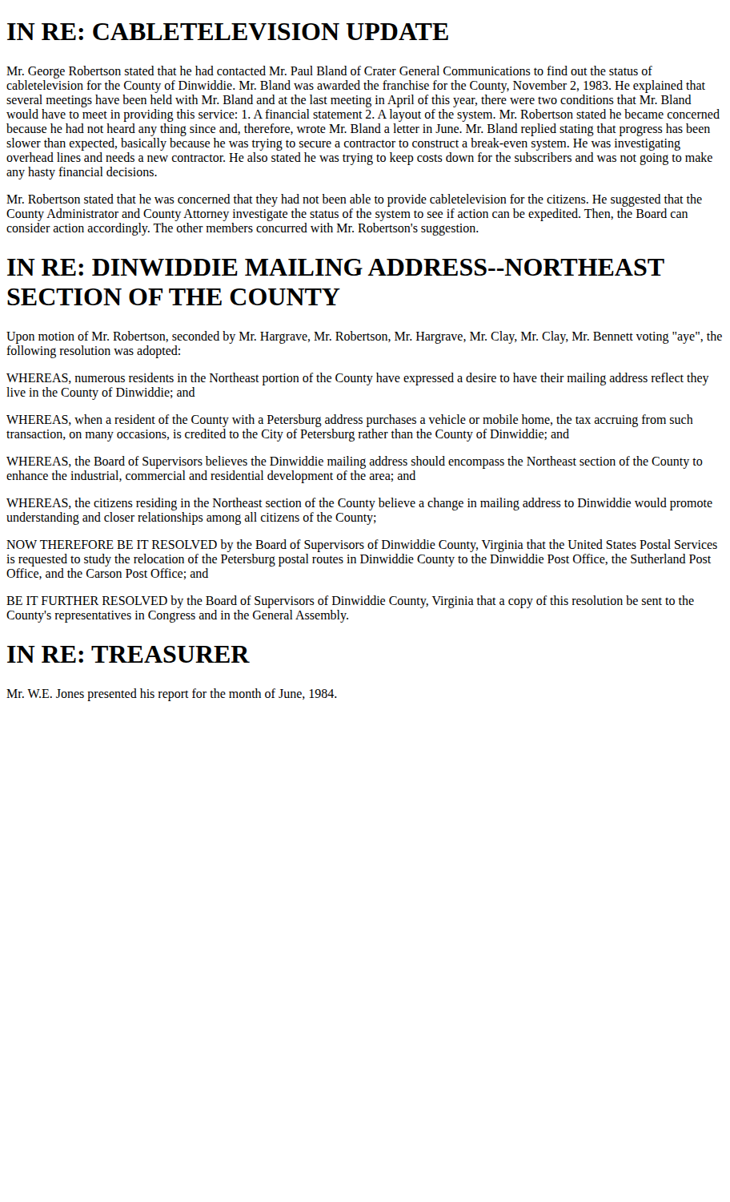IN RE: CABLETELEVISION UPDATE
Mr. George Robertson stated that he had contacted Mr. Paul Bland of Crater General Communications to find out the status of cabletelevision for the County of Dinwiddie. Mr. Bland was awarded the franchise for the County, November 2, 1983. He explained that several meetings have been held with Mr. Bland and at the last meeting in April of this year, there were two conditions that Mr. Bland would have to meet in providing this service: 1. A financial statement 2. A layout of the system. Mr. Robertson stated he became concerned because he had not heard any thing since and, therefore, wrote Mr. Bland a letter in June. Mr. Bland replied stating that progress has been slower than expected, basically because he was trying to secure a contractor to construct a break-even system. He was investigating overhead lines and needs a new contractor. He also stated he was trying to keep costs down for the subscribers and was not going to make any hasty financial decisions.
Mr. Robertson stated that he was concerned that they had not been able to provide cabletelevision for the citizens. He suggested that the County Administrator and County Attorney investigate the status of the system to see if action can be expedited. Then, the Board can consider action accordingly. The other members concurred with Mr. Robertson's suggestion.
IN RE: DINWIDDIE MAILING ADDRESS--NORTHEAST SECTION OF THE COUNTY
Upon motion of Mr. Robertson, seconded by Mr. Hargrave, Mr. Robertson, Mr. Hargrave, Mr. Clay, Mr. Clay, Mr. Bennett voting "aye", the following resolution was adopted:
WHEREAS, numerous residents in the Northeast portion of the County have expressed a desire to have their mailing address reflect they live in the County of Dinwiddie; and
WHEREAS, when a resident of the County with a Petersburg address purchases a vehicle or mobile home, the tax accruing from such transaction, on many occasions, is credited to the City of Petersburg rather than the County of Dinwiddie; and
WHEREAS, the Board of Supervisors believes the Dinwiddie mailing address should encompass the Northeast section of the County to enhance the industrial, commercial and residential development of the area; and
WHEREAS, the citizens residing in the Northeast section of the County believe a change in mailing address to Dinwiddie would promote understanding and closer relationships among all citizens of the County;
NOW THEREFORE BE IT RESOLVED by the Board of Supervisors of Dinwiddie County, Virginia that the United States Postal Services is requested to study the relocation of the Petersburg postal routes in Dinwiddie County to the Dinwiddie Post Office, the Sutherland Post Office, and the Carson Post Office; and
BE IT FURTHER RESOLVED by the Board of Supervisors of Dinwiddie County, Virginia that a copy of this resolution be sent to the County's representatives in Congress and in the General Assembly.
IN RE: TREASURER
Mr. W.E. Jones presented his report for the month of June, 1984.